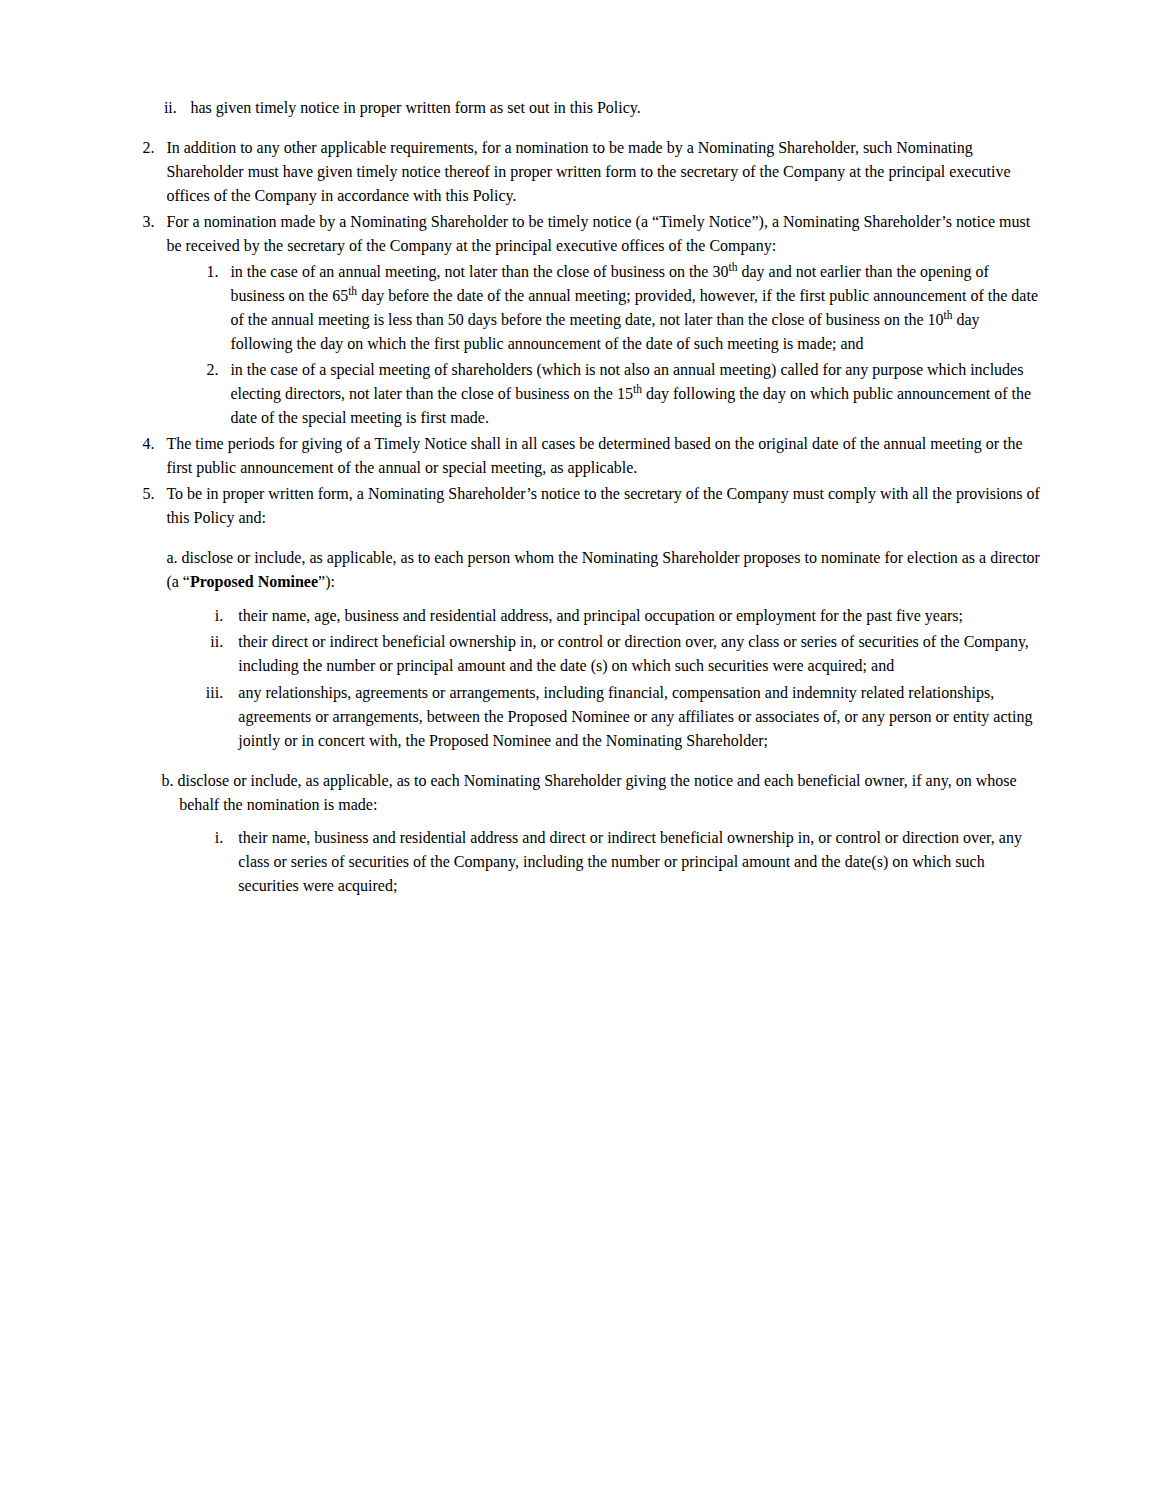has given timely notice in proper written form as set out in this Policy.
In addition to any other applicable requirements, for a nomination to be made by a Nominating Shareholder, such Nominating Shareholder must have given timely notice thereof in proper written form to the secretary of the Company at the principal executive offices of the Company in accordance with this Policy.
For a nomination made by a Nominating Shareholder to be timely notice (a “Timely Notice”), a Nominating Shareholder’s notice must be received by the secretary of the Company at the principal executive offices of the Company:
in the case of an annual meeting, not later than the close of business on the 30th day and not earlier than the opening of business on the 65th day before the date of the annual meeting; provided, however, if the first public announcement of the date of the annual meeting is less than 50 days before the meeting date, not later than the close of business on the 10th day following the day on which the first public announcement of the date of such meeting is made; and
in the case of a special meeting of shareholders (which is not also an annual meeting) called for any purpose which includes electing directors, not later than the close of business on the 15th day following the day on which public announcement of the date of the special meeting is first made.
The time periods for giving of a Timely Notice shall in all cases be determined based on the original date of the annual meeting or the first public announcement of the annual or special meeting, as applicable.
To be in proper written form, a Nominating Shareholder’s notice to the secretary of the Company must comply with all the provisions of this Policy and:
a. disclose or include, as applicable, as to each person whom the Nominating Shareholder proposes to nominate for election as a director (a “Proposed Nominee”):
their name, age, business and residential address, and principal occupation or employment for the past five years;
their direct or indirect beneficial ownership in, or control or direction over, any class or series of securities of the Company, including the number or principal amount and the date (s) on which such securities were acquired; and
any relationships, agreements or arrangements, including financial, compensation and indemnity related relationships, agreements or arrangements, between the Proposed Nominee or any affiliates or associates of, or any person or entity acting jointly or in concert with, the Proposed Nominee and the Nominating Shareholder;
b. disclose or include, as applicable, as to each Nominating Shareholder giving the notice and each beneficial owner, if any, on whose behalf the nomination is made:
their name, business and residential address and direct or indirect beneficial ownership in, or control or direction over, any class or series of securities of the Company, including the number or principal amount and the date(s) on which such securities were acquired;